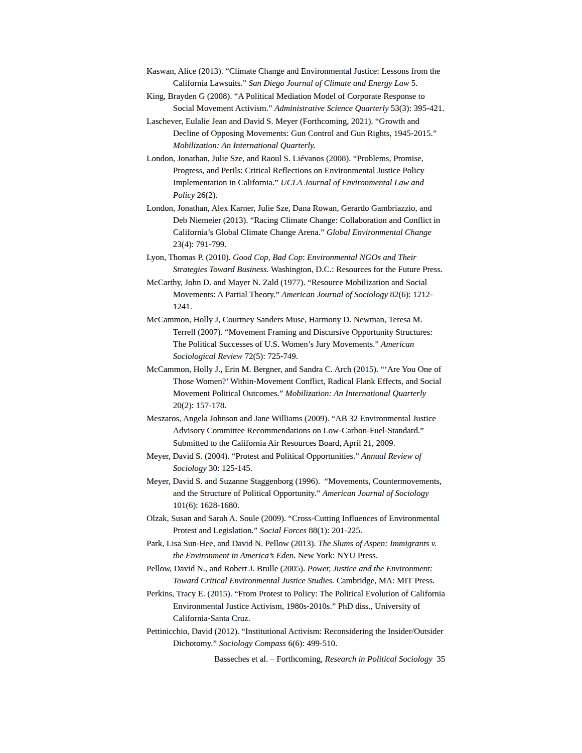Kaswan, Alice (2013). “Climate Change and Environmental Justice: Lessons from the California Lawsuits.” San Diego Journal of Climate and Energy Law 5.
King, Brayden G (2008). “A Political Mediation Model of Corporate Response to Social Movement Activism.” Administrative Science Quarterly 53(3): 395-421.
Laschever, Eulalie Jean and David S. Meyer (Forthcoming, 2021). “Growth and Decline of Opposing Movements: Gun Control and Gun Rights, 1945-2015.” Mobilization: An International Quarterly.
London, Jonathan, Julie Sze, and Raoul S. Liévanos (2008). “Problems, Promise, Progress, and Perils: Critical Reflections on Environmental Justice Policy Implementation in California.” UCLA Journal of Environmental Law and Policy 26(2).
London, Jonathan, Alex Karner, Julie Sze, Dana Rowan, Gerardo Gambriazzio, and Deb Niemeier (2013). “Racing Climate Change: Collaboration and Conflict in California’s Global Climate Change Arena.” Global Environmental Change 23(4): 791-799.
Lyon, Thomas P. (2010). Good Cop, Bad Cop: Environmental NGOs and Their Strategies Toward Business. Washington, D.C.: Resources for the Future Press.
McCarthy, John D. and Mayer N. Zald (1977). “Resource Mobilization and Social Movements: A Partial Theory.” American Journal of Sociology 82(6): 1212-1241.
McCammon, Holly J, Courtney Sanders Muse, Harmony D. Newman, Teresa M. Terrell (2007). “Movement Framing and Discursive Opportunity Structures: The Political Successes of U.S. Women’s Jury Movements.” American Sociological Review 72(5): 725-749.
McCammon, Holly J., Erin M. Bergner, and Sandra C. Arch (2015). “‘Are You One of Those Women?’ Within-Movement Conflict, Radical Flank Effects, and Social Movement Political Outcomes.” Mobilization: An International Quarterly 20(2): 157-178.
Meszaros, Angela Johnson and Jane Williams (2009). “AB 32 Environmental Justice Advisory Committee Recommendations on Low-Carbon-Fuel-Standard.” Submitted to the California Air Resources Board, April 21, 2009.
Meyer, David S. (2004). “Protest and Political Opportunities.” Annual Review of Sociology 30: 125-145.
Meyer, David S. and Suzanne Staggenborg (1996). “Movements, Countermovements, and the Structure of Political Opportunity.” American Journal of Sociology 101(6): 1628-1680.
Olzak, Susan and Sarah A. Soule (2009). “Cross-Cutting Influences of Environmental Protest and Legislation.” Social Forces 88(1): 201-225.
Park, Lisa Sun-Hee, and David N. Pellow (2013). The Slums of Aspen: Immigrants v. the Environment in America’s Eden. New York: NYU Press.
Pellow, David N., and Robert J. Brulle (2005). Power, Justice and the Environment: Toward Critical Environmental Justice Studies. Cambridge, MA: MIT Press.
Perkins, Tracy E. (2015). “From Protest to Policy: The Political Evolution of California Environmental Justice Activism, 1980s-2010s.” PhD diss., University of California-Santa Cruz.
Pettinicchio, David (2012). “Institutional Activism: Reconsidering the Insider/Outsider Dichotomy.” Sociology Compass 6(6): 499-510.
Basseches et al. – Forthcoming, Research in Political Sociology 35